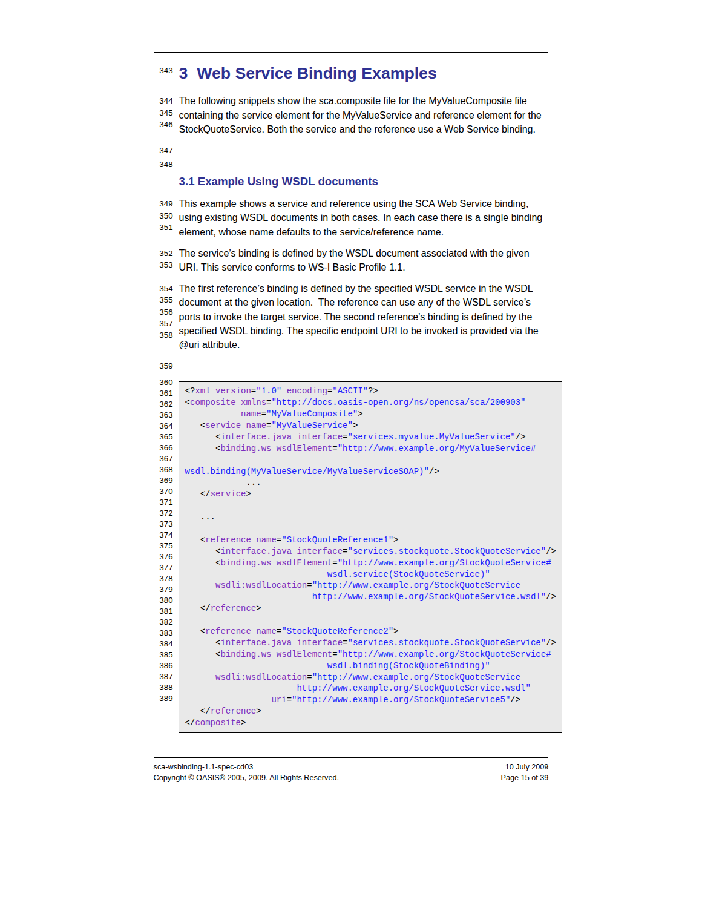343
3 Web Service Binding Examples
344
345
346
The following snippets show the sca.composite file for the MyValueComposite file containing the service element for the MyValueService and reference element for the StockQuoteService. Both the service and the reference use a Web Service binding.
347
348
3.1 Example Using WSDL documents
349
350
351
This example shows a service and reference using the SCA Web Service binding, using existing WSDL documents in both cases. In each case there is a single binding element, whose name defaults to the service/reference name.
352
353
The service’s binding is defined by the WSDL document associated with the given URI. This service conforms to WS-I Basic Profile 1.1.
354
355
356
357
358
The first reference’s binding is defined by the specified WSDL service in the WSDL document at the given location. The reference can use any of the WSDL service’s ports to invoke the target service. The second reference’s binding is defined by the specified WSDL binding. The specific endpoint URI to be invoked is provided via the @uri attribute.
359
360
361
362
363
364
365
366
367
368
369
370
371
372
373
374
375
376
377
378
379
380
381
382
383
384
385
386
387
388
389
<?xml version="1.0" encoding="ASCII"?> <composite xmlns="http://docs.oasis-open.org/ns/opencsa/sca/200903" name="MyValueComposite"> <service name="MyValueService"> <interface.java interface="services.myvalue.MyValueService"/> <binding.ws wsdlElement="http://www.example.org/MyValueService# wsdl.binding(MyValueService/MyValueServiceSOAP)"/> ... </service> ... <reference name="StockQuoteReference1"> <interface.java interface="services.stockquote.StockQuoteService"/> <binding.ws wsdlElement="http://www.example.org/StockQuoteService# wsdl.service(StockQuoteService)" wsdli:wsdlLocation="http://www.example.org/StockQuoteService http://www.example.org/StockQuoteService.wsdl"/> </reference> <reference name="StockQuoteReference2"> <interface.java interface="services.stockquote.StockQuoteService"/> <binding.ws wsdlElement="http://www.example.org/StockQuoteService# wsdl.binding(StockQuoteBinding)" wsdli:wsdlLocation="http://www.example.org/StockQuoteService http://www.example.org/StockQuoteService.wsdl" uri="http://www.example.org/StockQuoteService5"/> </reference> </composite>
sca-wsbinding-1.1-spec-cd03
Copyright © OASIS® 2005, 2009. All Rights Reserved.
10 July 2009
Page 15 of 39